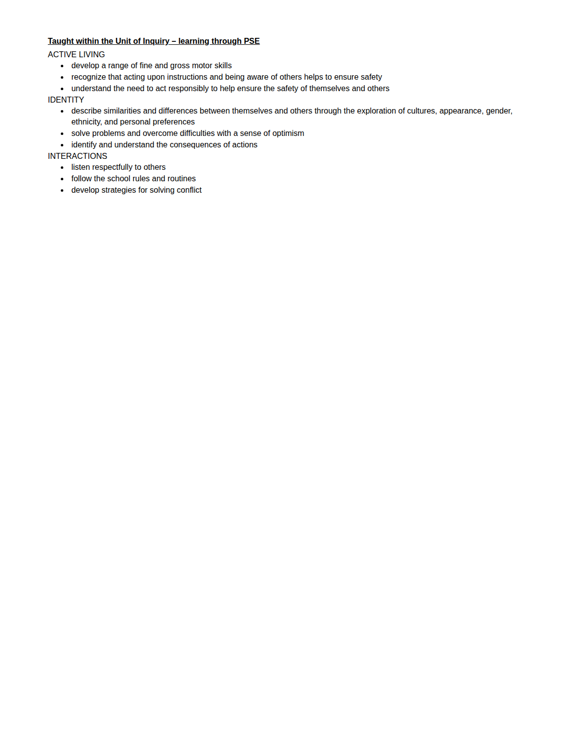Taught within the Unit of Inquiry – learning through PSE
Active Living
develop a range of fine and gross motor skills
recognize that acting upon instructions and being aware of others helps to ensure safety
understand the need to act responsibly to help ensure the safety of themselves and others
Identity
describe similarities and differences between themselves and others through the exploration of cultures, appearance, gender, ethnicity, and personal preferences
solve problems and overcome difficulties with a sense of optimism
identify and understand the consequences of actions
Interactions
listen respectfully to others
follow the school rules and routines
develop strategies for solving conflict